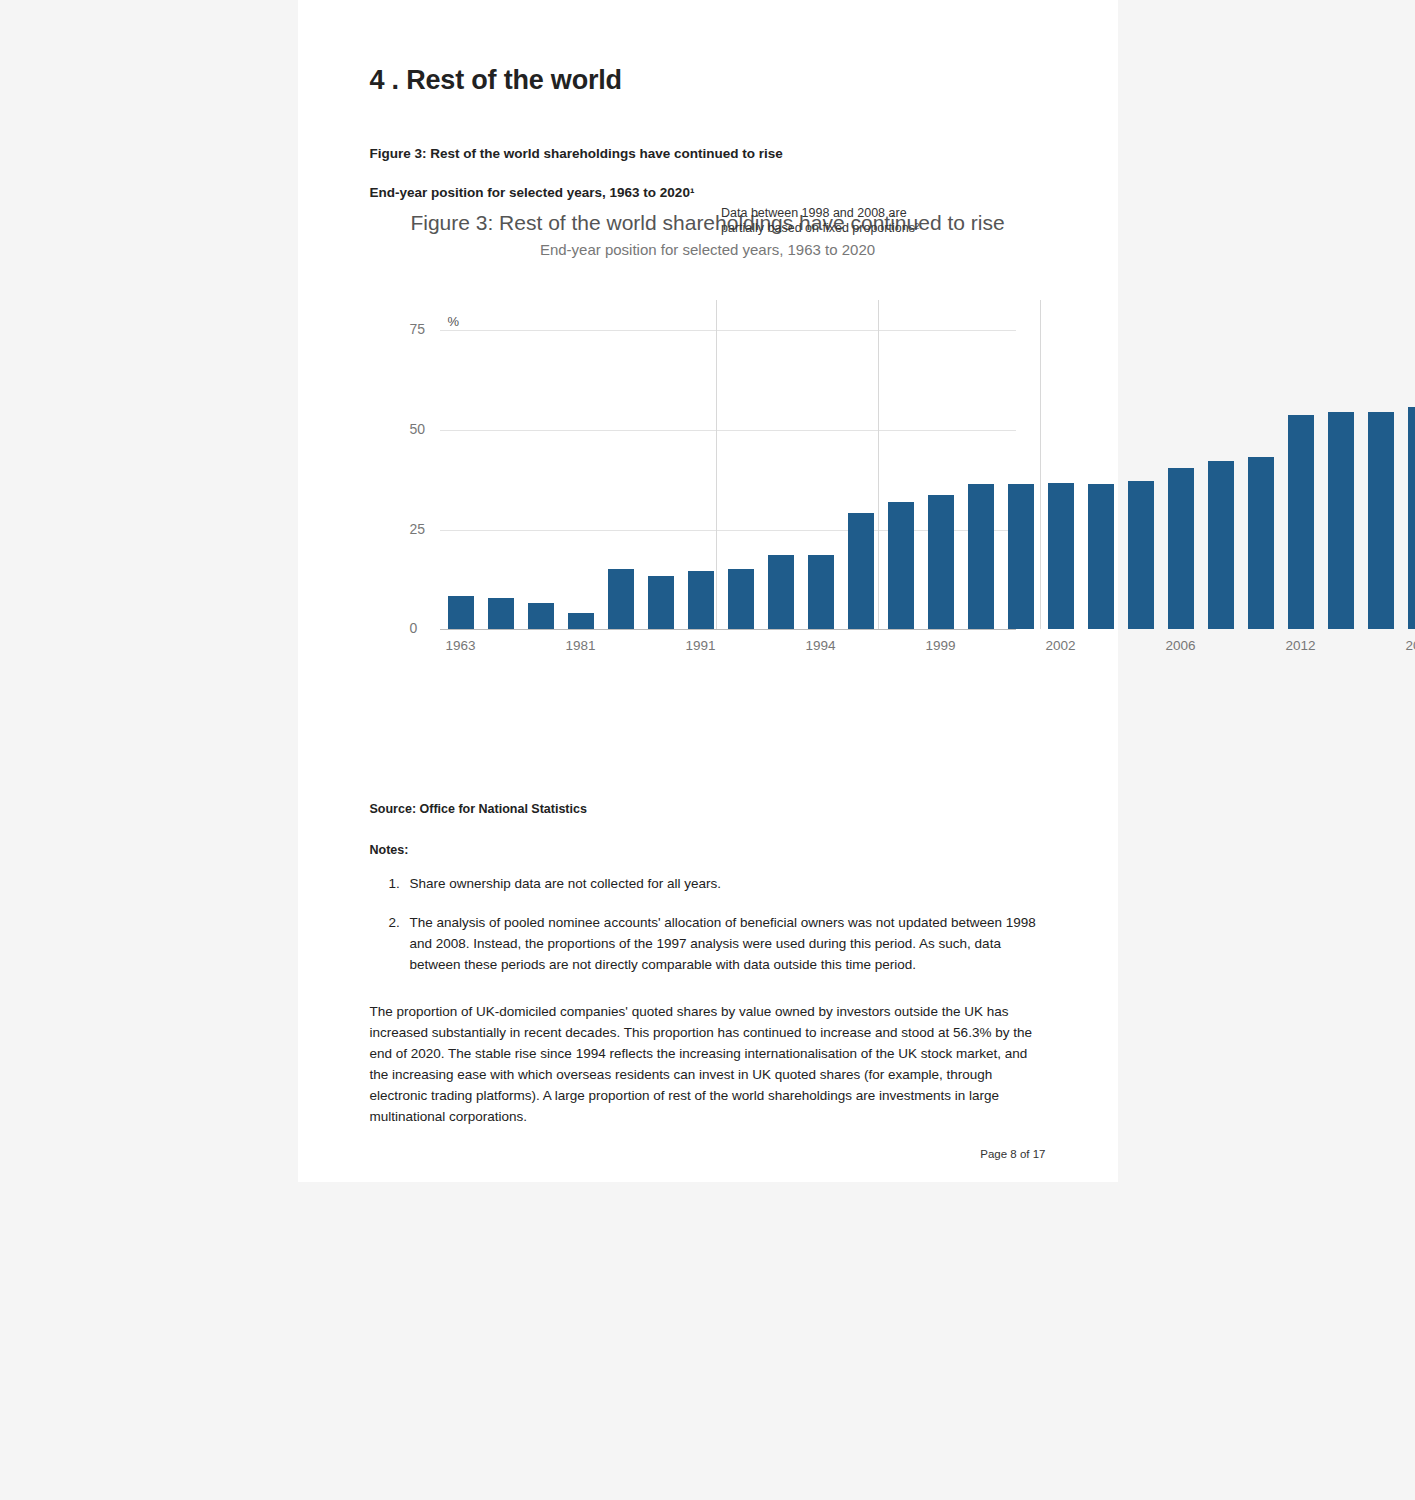4 . Rest of the world
Figure 3: Rest of the world shareholdings have continued to rise
End-year position for selected years, 1963 to 2020¹
Figure 3: Rest of the world shareholdings have continued to rise
End-year position for selected years, 1963 to 2020
Data between 1998 and 2008 are partially based on fixed proportions²
% 75 50 25 0
1963 1981 1991 1994 1999 2002 2006 2012 2018
Source: Office for National Statistics
Notes:
Share ownership data are not collected for all years.
The analysis of pooled nominee accounts' allocation of beneficial owners was not updated between 1998 and 2008. Instead, the proportions of the 1997 analysis were used during this period. As such, data between these periods are not directly comparable with data outside this time period.
The proportion of UK-domiciled companies' quoted shares by value owned by investors outside the UK has increased substantially in recent decades. This proportion has continued to increase and stood at 56.3% by the end of 2020. The stable rise since 1994 reflects the increasing internationalisation of the UK stock market, and the increasing ease with which overseas residents can invest in UK quoted shares (for example, through electronic trading platforms). A large proportion of rest of the world shareholdings are investments in large multinational corporations.
Page 8 of 17